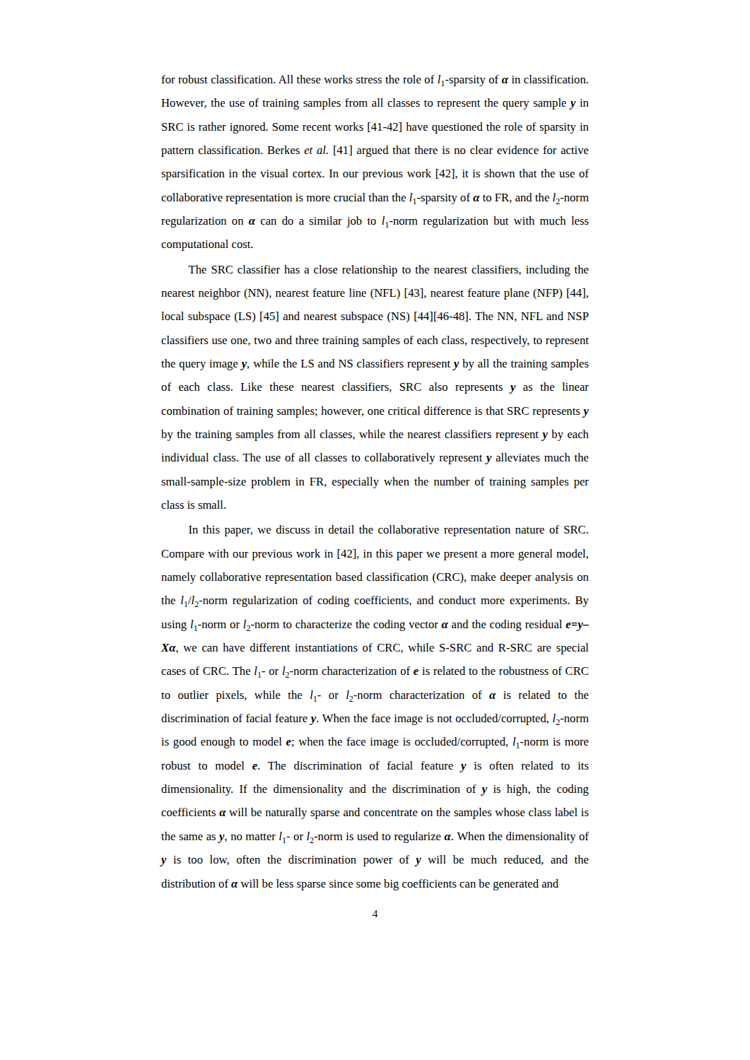for robust classification. All these works stress the role of l 1-sparsity of α in classification. However, the use of training samples from all classes to represent the query sample y in SRC is rather ignored. Some recent works [41-42] have questioned the role of sparsity in pattern classification. Berkes et al. [41] argued that there is no clear evidence for active sparsification in the visual cortex. In our previous work [42], it is shown that the use of collaborative representation is more crucial than the l 1-sparsity of α to FR, and the l 2-norm regularization on α can do a similar job to l 1-norm regularization but with much less computational cost.
The SRC classifier has a close relationship to the nearest classifiers, including the nearest neighbor (NN), nearest feature line (NFL) [43], nearest feature plane (NFP) [44], local subspace (LS) [45] and nearest subspace (NS) [44][46-48]. The NN, NFL and NSP classifiers use one, two and three training samples of each class, respectively, to represent the query image y, while the LS and NS classifiers represent y by all the training samples of each class. Like these nearest classifiers, SRC also represents y as the linear combination of training samples; however, one critical difference is that SRC represents y by the training samples from all classes, while the nearest classifiers represent y by each individual class. The use of all classes to collaboratively represent y alleviates much the small-sample-size problem in FR, especially when the number of training samples per class is small.
In this paper, we discuss in detail the collaborative representation nature of SRC. Compare with our previous work in [42], in this paper we present a more general model, namely collaborative representation based classification (CRC), make deeper analysis on the l 1/l 2-norm regularization of coding coefficients, and conduct more experiments. By using l 1-norm or l 2-norm to characterize the coding vector α and the coding residual e=y–Xα, we can have different instantiations of CRC, while S-SRC and R-SRC are special cases of CRC. The l 1- or l 2-norm characterization of e is related to the robustness of CRC to outlier pixels, while the l 1- or l 2-norm characterization of α is related to the discrimination of facial feature y. When the face image is not occluded/corrupted, l 2-norm is good enough to model e; when the face image is occluded/corrupted, l 1-norm is more robust to model e. The discrimination of facial feature y is often related to its dimensionality. If the dimensionality and the discrimination of y is high, the coding coefficients α will be naturally sparse and concentrate on the samples whose class label is the same as y, no matter l 1- or l 2-norm is used to regularize α. When the dimensionality of y is too low, often the discrimination power of y will be much reduced, and the distribution of α will be less sparse since some big coefficients can be generated and
4